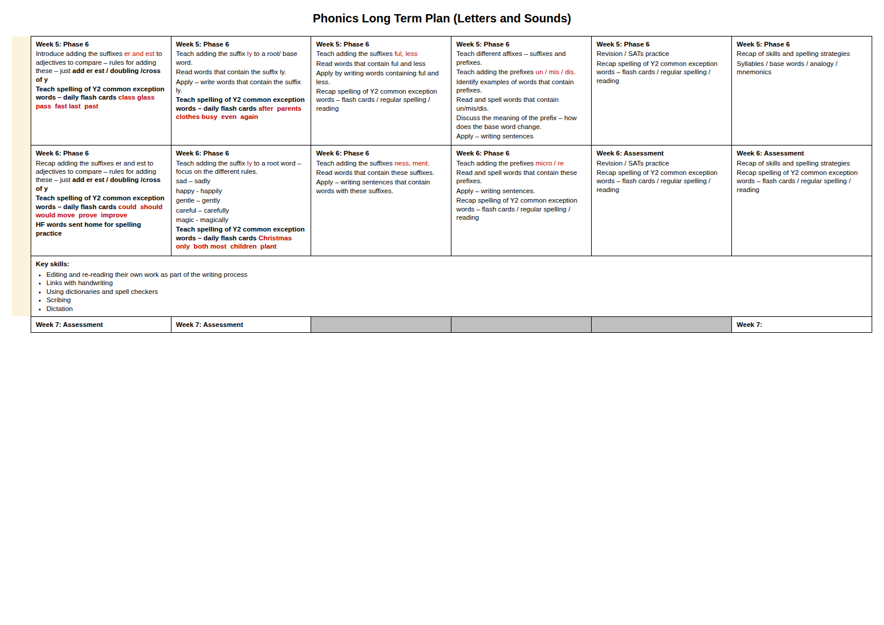Phonics Long Term Plan (Letters and Sounds)
| | Week 5: Phase 6 Introduce adding the suffixes er and est to adjectives to compare – rules for adding these – just add er est / doubling /cross of y Teach spelling of Y2 common exception words – daily flash cards class glass pass fast last past | Week 5: Phase 6 Teach adding the suffix ly to a root/ base word. Read words that contain the suffix ly. Apply – write words that contain the suffix ly. Teach spelling of Y2 common exception words – daily flash cards after parents clothes busy even again | Week 5: Phase 6 Teach adding the suffixes ful, less Read words that contain ful and less Apply by writing words containing ful and less. Recap spelling of Y2 common exception words – flash cards / regular spelling / reading | Week 5: Phase 6 Teach different affixes – suffixes and prefixes. Teach adding the prefixes un / mis / dis. Identify examples of words that contain prefixes. Read and spell words that contain un/mis/dis. Discuss the meaning of the prefix – how does the base word change. Apply – writing sentences | Week 5: Phase 6 Revision / SATs practice Recap spelling of Y2 common exception words – flash cards / regular spelling / reading | Week 5: Phase 6 Recap of skills and spelling strategies Syllables / base words / analogy / mnemonics |
| | Week 6: Phase 6 Recap adding the suffixes er and est to adjectives to compare – rules for adding these – just add er est / doubling /cross of y Teach spelling of Y2 common exception words – daily flash cards could should would move prove improve HF words sent home for spelling practice | Week 6: Phase 6 Teach adding the suffix ly to a root word – focus on the different rules. sad – sadly happy - happily gentle – gently careful – carefully magic - magically Teach spelling of Y2 common exception words – daily flash cards Christmas only both most children plant | Week 6: Phase 6 Teach adding the suffixes ness, ment. Read words that contain these suffixes. Apply – writing sentences that contain words with these suffixes. | Week 6: Phase 6 Teach adding the prefixes micro / re Read and spell words that contain these prefixes. Apply – writing sentences. Recap spelling of Y2 common exception words – flash cards / regular spelling / reading | Week 6: Assessment Revision / SATs practice Recap spelling of Y2 common exception words – flash cards / regular spelling / reading | Week 6: Assessment Recap of skills and spelling strategies Recap spelling of Y2 common exception words – flash cards / regular spelling / reading |
| | Key skills: Editing and re-reading their own work as part of the writing process Links with handwriting Using dictionaries and spell checkers Scribing Dictation |
| | Week 7: Assessment | Week 7: Assessment | | | | Week 7: |